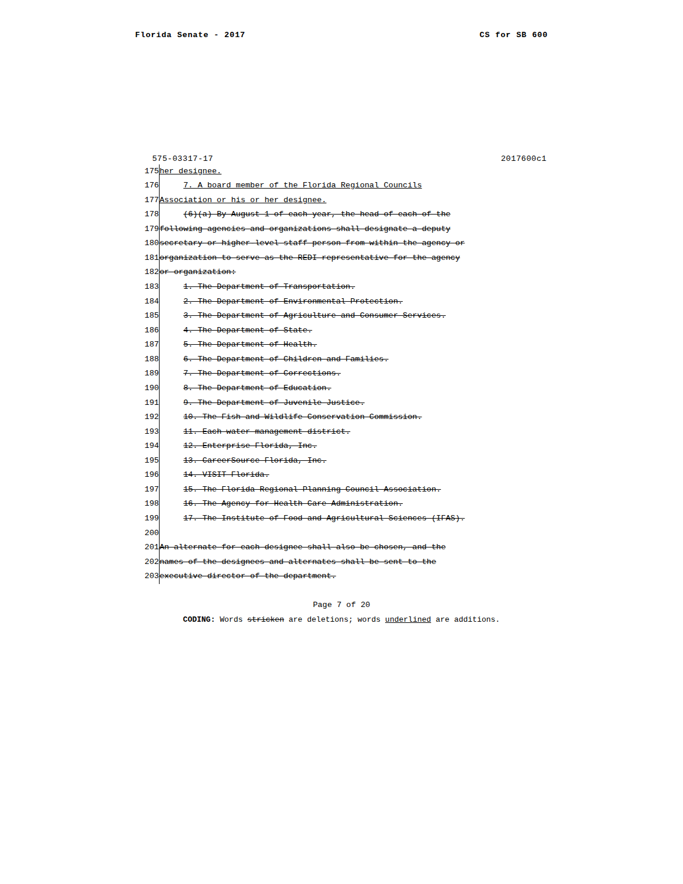Florida Senate - 2017 CS for SB 600
575-03317-17 2017600c1
| 175 | her designee. |
| 176 | 7. A board member of the Florida Regional Councils |
| 177 | Association or his or her designee. |
| 178 | (6)(a) By August 1 of each year, the head of each of the |
| 179 | following agencies and organizations shall designate a deputy |
| 180 | secretary or higher-level staff person from within the agency or |
| 181 | organization to serve as the REDI representative for the agency |
| 182 | or organization: |
| 183 | 1. The Department of Transportation. |
| 184 | 2. The Department of Environmental Protection. |
| 185 | 3. The Department of Agriculture and Consumer Services. |
| 186 | 4. The Department of State. |
| 187 | 5. The Department of Health. |
| 188 | 6. The Department of Children and Families. |
| 189 | 7. The Department of Corrections. |
| 190 | 8. The Department of Education. |
| 191 | 9. The Department of Juvenile Justice. |
| 192 | 10. The Fish and Wildlife Conservation Commission. |
| 193 | 11. Each water management district. |
| 194 | 12. Enterprise Florida, Inc. |
| 195 | 13. CareerSource Florida, Inc. |
| 196 | 14. VISIT Florida. |
| 197 | 15. The Florida Regional Planning Council Association. |
| 198 | 16. The Agency for Health Care Administration. |
| 199 | 17. The Institute of Food and Agricultural Sciences (IFAS). |
| 200 | |
| 201 | An alternate for each designee shall also be chosen, and the |
| 202 | names of the designees and alternates shall be sent to the |
| 203 | executive director of the department. |
Page 7 of 20
CODING: Words stricken are deletions; words underlined are additions.